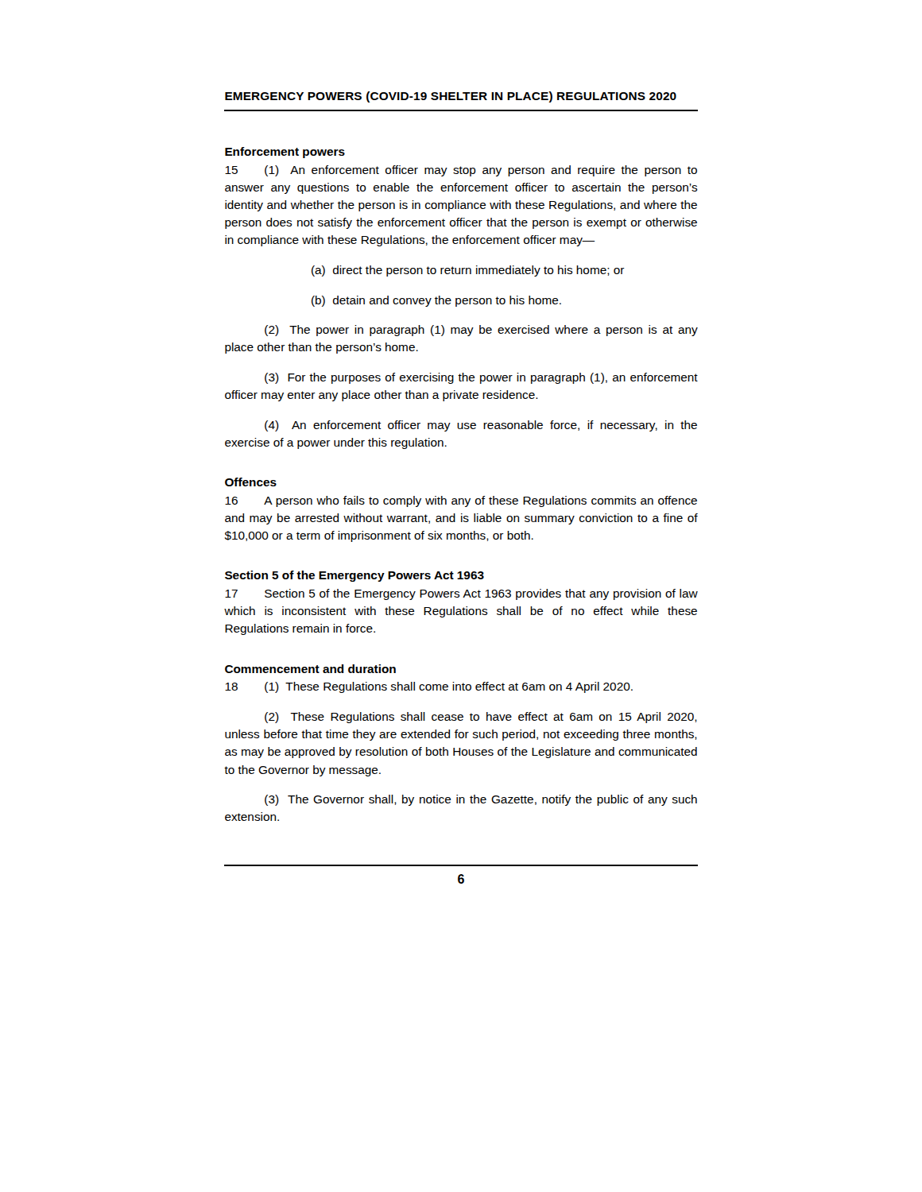EMERGENCY POWERS (COVID-19 SHELTER IN PLACE) REGULATIONS 2020
Enforcement powers
15(1) An enforcement officer may stop any person and require the person to answer any questions to enable the enforcement officer to ascertain the person’s identity and whether the person is in compliance with these Regulations, and where the person does not satisfy the enforcement officer that the person is exempt or otherwise in compliance with these Regulations, the enforcement officer may—
(a) direct the person to return immediately to his home; or
(b) detain and convey the person to his home.
(2) The power in paragraph (1) may be exercised where a person is at any place other than the person’s home.
(3) For the purposes of exercising the power in paragraph (1), an enforcement officer may enter any place other than a private residence.
(4) An enforcement officer may use reasonable force, if necessary, in the exercise of a power under this regulation.
Offences
16 A person who fails to comply with any of these Regulations commits an offence and may be arrested without warrant, and is liable on summary conviction to a fine of $10,000 or a term of imprisonment of six months, or both.
Section 5 of the Emergency Powers Act 1963
17 Section 5 of the Emergency Powers Act 1963 provides that any provision of law which is inconsistent with these Regulations shall be of no effect while these Regulations remain in force.
Commencement and duration
18(1) These Regulations shall come into effect at 6am on 4 April 2020.
(2) These Regulations shall cease to have effect at 6am on 15 April 2020, unless before that time they are extended for such period, not exceeding three months, as may be approved by resolution of both Houses of the Legislature and communicated to the Governor by message.
(3) The Governor shall, by notice in the Gazette, notify the public of any such extension.
6